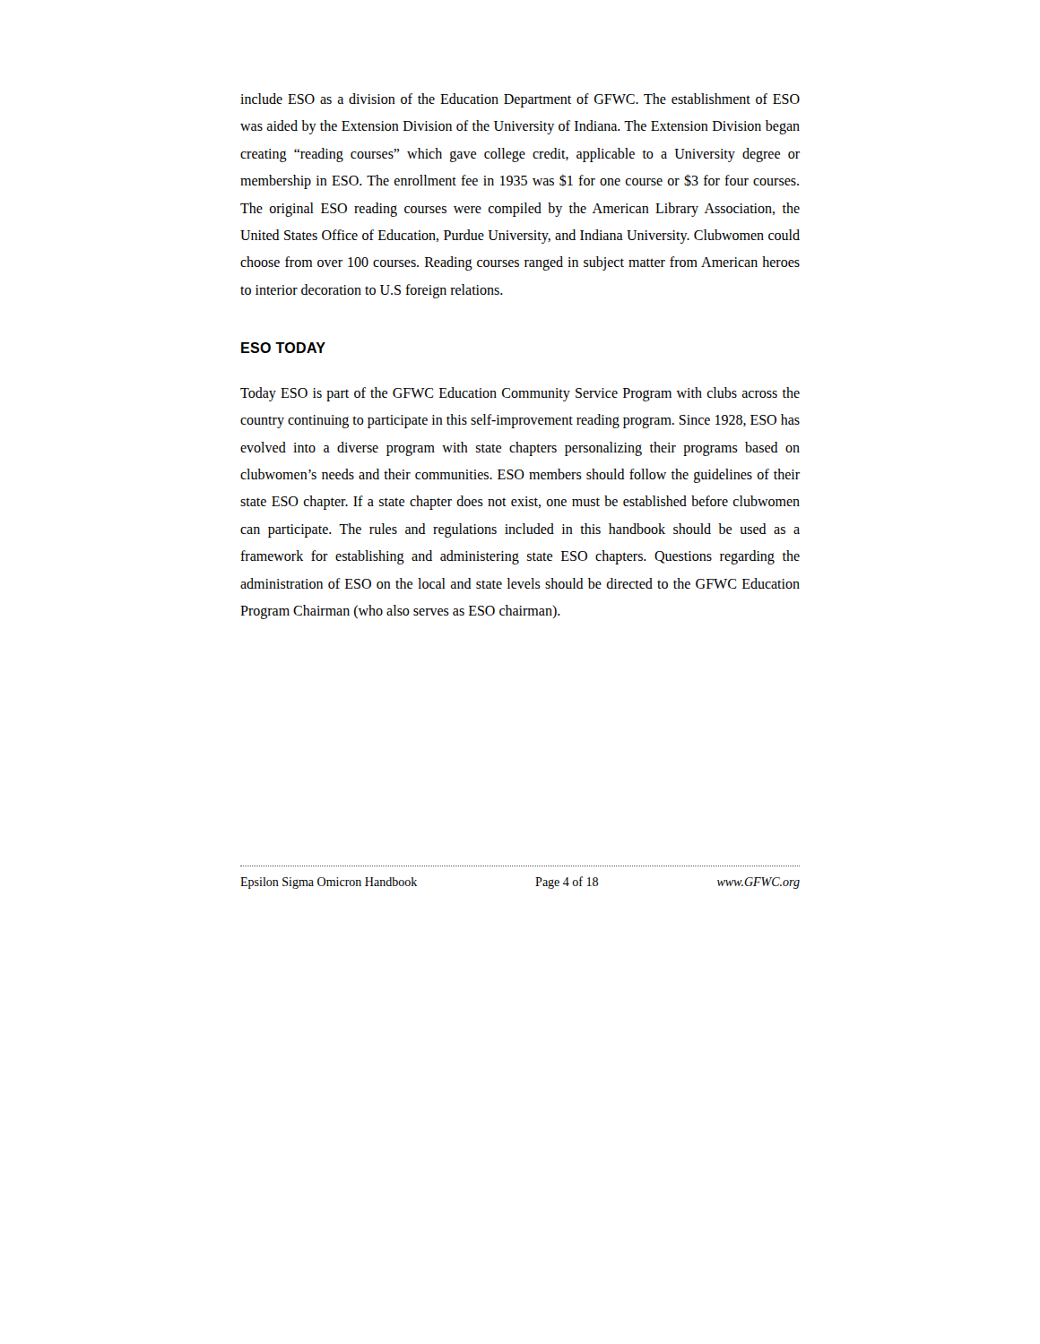include ESO as a division of the Education Department of GFWC. The establishment of ESO was aided by the Extension Division of the University of Indiana. The Extension Division began creating “reading courses” which gave college credit, applicable to a University degree or membership in ESO. The enrollment fee in 1935 was $1 for one course or $3 for four courses. The original ESO reading courses were compiled by the American Library Association, the United States Office of Education, Purdue University, and Indiana University. Clubwomen could choose from over 100 courses. Reading courses ranged in subject matter from American heroes to interior decoration to U.S foreign relations.
ESO TODAY
Today ESO is part of the GFWC Education Community Service Program with clubs across the country continuing to participate in this self-improvement reading program. Since 1928, ESO has evolved into a diverse program with state chapters personalizing their programs based on clubwomen’s needs and their communities. ESO members should follow the guidelines of their state ESO chapter. If a state chapter does not exist, one must be established before clubwomen can participate. The rules and regulations included in this handbook should be used as a framework for establishing and administering state ESO chapters. Questions regarding the administration of ESO on the local and state levels should be directed to the GFWC Education Program Chairman (who also serves as ESO chairman).
Epsilon Sigma Omicron Handbook Page 4 of 18 www.GFWC.org